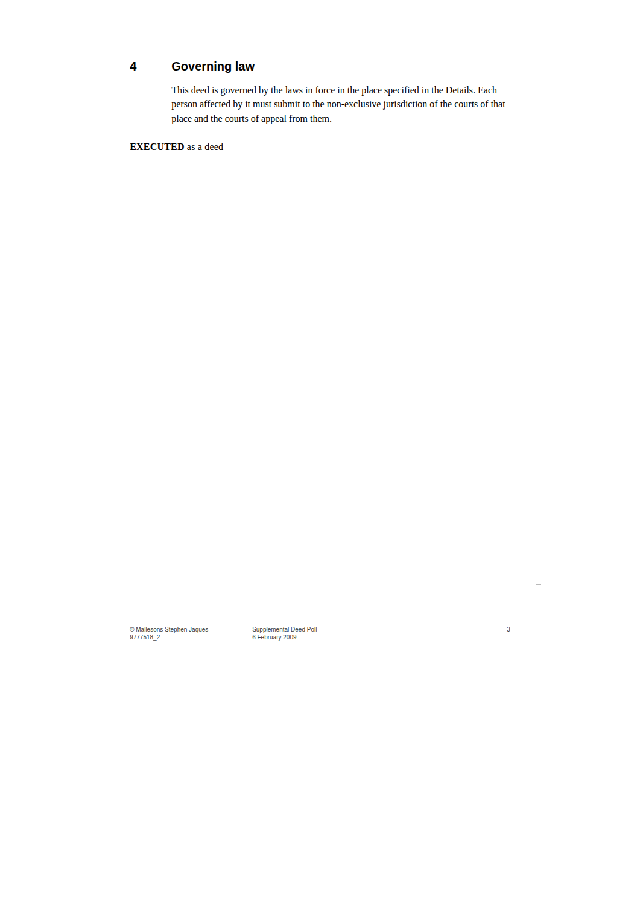4
Governing law
This deed is governed by the laws in force in the place specified in the Details. Each person affected by it must submit to the non-exclusive jurisdiction of the courts of that place and the courts of appeal from them.
EXECUTED as a deed
© Mallesons Stephen Jaques
9777518_2
Supplemental Deed Poll
6 February 2009
3